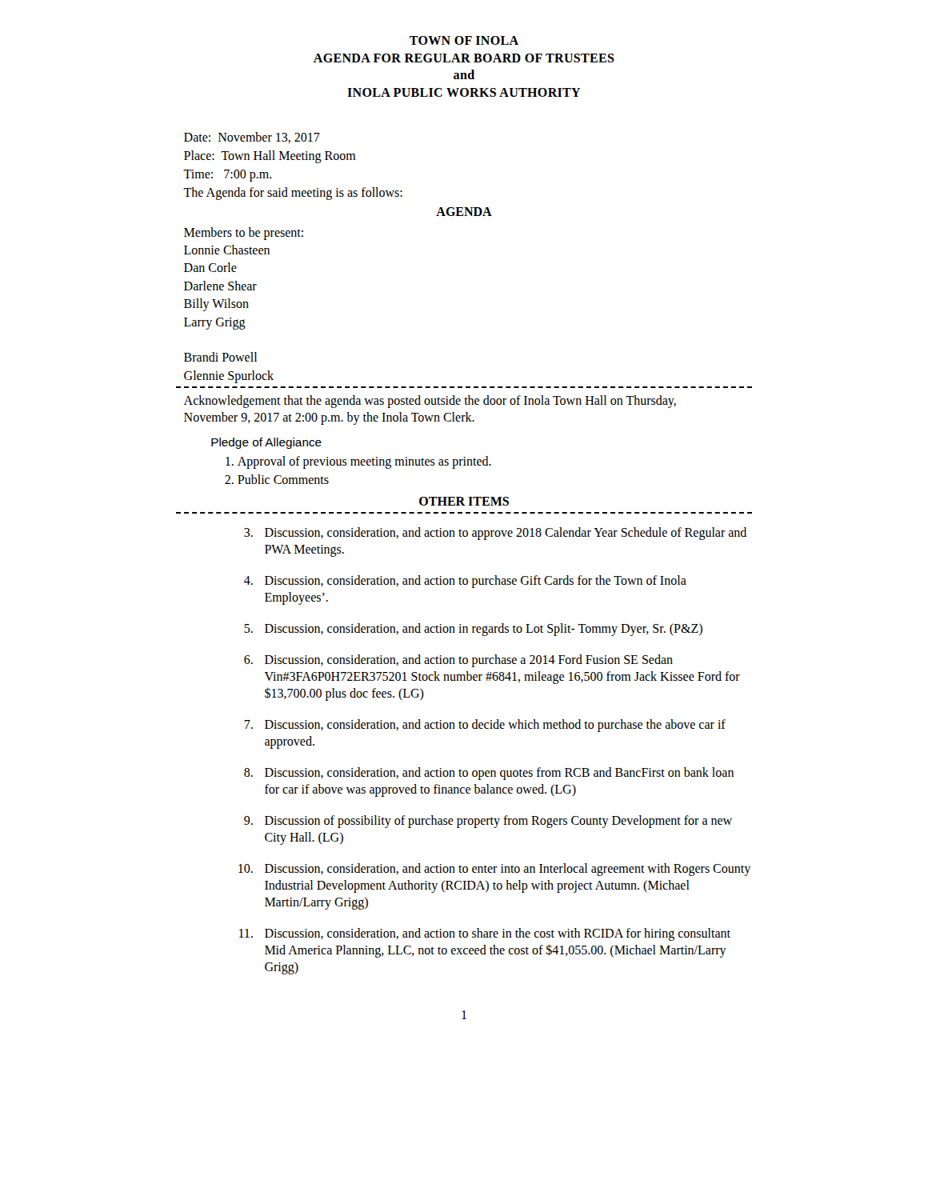TOWN OF INOLA
AGENDA FOR REGULAR BOARD OF TRUSTEES
and
INOLA PUBLIC WORKS AUTHORITY
Date: November 13, 2017
Place: Town Hall Meeting Room
Time: 7:00 p.m.
The Agenda for said meeting is as follows:
AGENDA
Members to be present:
Lonnie Chasteen
Dan Corle
Darlene Shear
Billy Wilson
Larry Grigg
Brandi Powell
Glennie Spurlock
Acknowledgement that the agenda was posted outside the door of Inola Town Hall on Thursday,
November 9, 2017 at 2:00 p.m. by the Inola Town Clerk.
Pledge of Allegiance
Approval of previous meeting minutes as printed.
Public Comments
OTHER ITEMS
Discussion, consideration, and action to approve 2018 Calendar Year Schedule of Regular and PWA Meetings.
Discussion, consideration, and action to purchase Gift Cards for the Town of Inola Employees’.
Discussion, consideration, and action in regards to Lot Split- Tommy Dyer, Sr. (P&Z)
Discussion, consideration, and action to purchase a 2014 Ford Fusion SE Sedan Vin#3FA6P0H72ER375201 Stock number #6841, mileage 16,500 from Jack Kissee Ford for $13,700.00 plus doc fees. (LG)
Discussion, consideration, and action to decide which method to purchase the above car if approved.
Discussion, consideration, and action to open quotes from RCB and BancFirst on bank loan for car if above was approved to finance balance owed. (LG)
Discussion of possibility of purchase property from Rogers County Development for a new City Hall. (LG)
Discussion, consideration, and action to enter into an Interlocal agreement with Rogers County Industrial Development Authority (RCIDA) to help with project Autumn. (Michael Martin/Larry Grigg)
Discussion, consideration, and action to share in the cost with RCIDA for hiring consultant Mid America Planning, LLC, not to exceed the cost of $41,055.00. (Michael Martin/Larry Grigg)
1